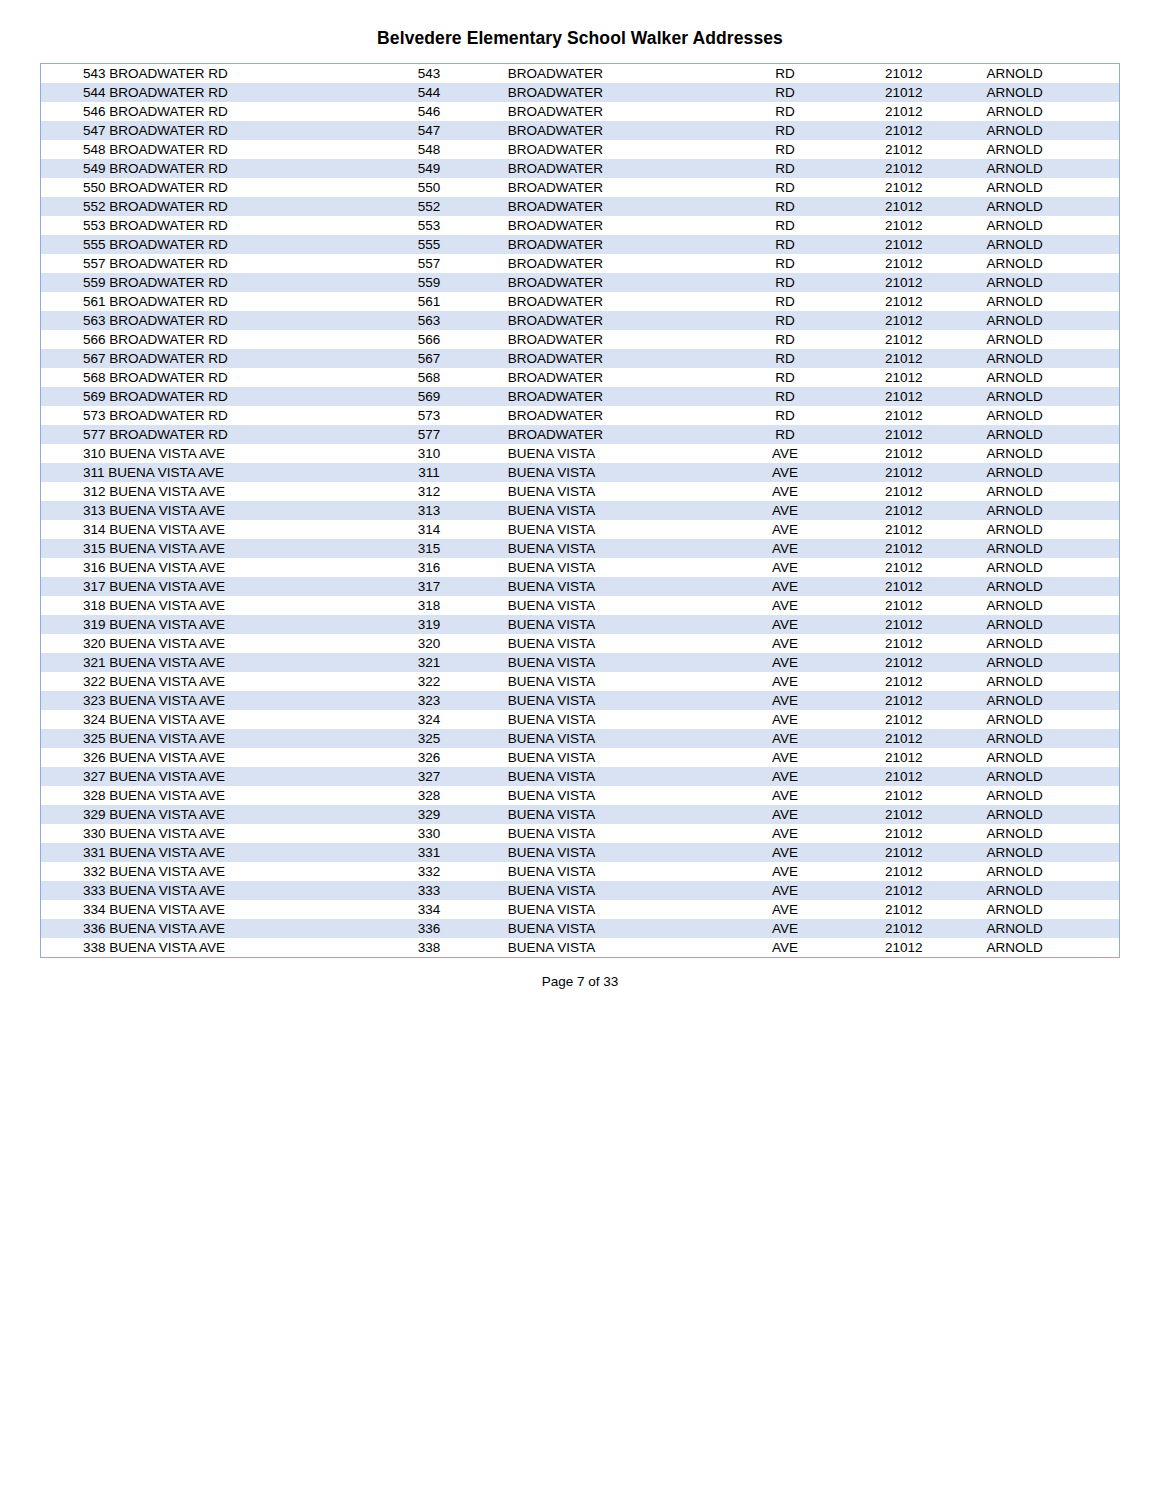Belvedere Elementary School Walker Addresses
| 543 BROADWATER RD | 543 | BROADWATER | RD | 21012 | ARNOLD |
| 544 BROADWATER RD | 544 | BROADWATER | RD | 21012 | ARNOLD |
| 546 BROADWATER RD | 546 | BROADWATER | RD | 21012 | ARNOLD |
| 547 BROADWATER RD | 547 | BROADWATER | RD | 21012 | ARNOLD |
| 548 BROADWATER RD | 548 | BROADWATER | RD | 21012 | ARNOLD |
| 549 BROADWATER RD | 549 | BROADWATER | RD | 21012 | ARNOLD |
| 550 BROADWATER RD | 550 | BROADWATER | RD | 21012 | ARNOLD |
| 552 BROADWATER RD | 552 | BROADWATER | RD | 21012 | ARNOLD |
| 553 BROADWATER RD | 553 | BROADWATER | RD | 21012 | ARNOLD |
| 555 BROADWATER RD | 555 | BROADWATER | RD | 21012 | ARNOLD |
| 557 BROADWATER RD | 557 | BROADWATER | RD | 21012 | ARNOLD |
| 559 BROADWATER RD | 559 | BROADWATER | RD | 21012 | ARNOLD |
| 561 BROADWATER RD | 561 | BROADWATER | RD | 21012 | ARNOLD |
| 563 BROADWATER RD | 563 | BROADWATER | RD | 21012 | ARNOLD |
| 566 BROADWATER RD | 566 | BROADWATER | RD | 21012 | ARNOLD |
| 567 BROADWATER RD | 567 | BROADWATER | RD | 21012 | ARNOLD |
| 568 BROADWATER RD | 568 | BROADWATER | RD | 21012 | ARNOLD |
| 569 BROADWATER RD | 569 | BROADWATER | RD | 21012 | ARNOLD |
| 573 BROADWATER RD | 573 | BROADWATER | RD | 21012 | ARNOLD |
| 577 BROADWATER RD | 577 | BROADWATER | RD | 21012 | ARNOLD |
| 310 BUENA VISTA AVE | 310 | BUENA VISTA | AVE | 21012 | ARNOLD |
| 311 BUENA VISTA AVE | 311 | BUENA VISTA | AVE | 21012 | ARNOLD |
| 312 BUENA VISTA AVE | 312 | BUENA VISTA | AVE | 21012 | ARNOLD |
| 313 BUENA VISTA AVE | 313 | BUENA VISTA | AVE | 21012 | ARNOLD |
| 314 BUENA VISTA AVE | 314 | BUENA VISTA | AVE | 21012 | ARNOLD |
| 315 BUENA VISTA AVE | 315 | BUENA VISTA | AVE | 21012 | ARNOLD |
| 316 BUENA VISTA AVE | 316 | BUENA VISTA | AVE | 21012 | ARNOLD |
| 317 BUENA VISTA AVE | 317 | BUENA VISTA | AVE | 21012 | ARNOLD |
| 318 BUENA VISTA AVE | 318 | BUENA VISTA | AVE | 21012 | ARNOLD |
| 319 BUENA VISTA AVE | 319 | BUENA VISTA | AVE | 21012 | ARNOLD |
| 320 BUENA VISTA AVE | 320 | BUENA VISTA | AVE | 21012 | ARNOLD |
| 321 BUENA VISTA AVE | 321 | BUENA VISTA | AVE | 21012 | ARNOLD |
| 322 BUENA VISTA AVE | 322 | BUENA VISTA | AVE | 21012 | ARNOLD |
| 323 BUENA VISTA AVE | 323 | BUENA VISTA | AVE | 21012 | ARNOLD |
| 324 BUENA VISTA AVE | 324 | BUENA VISTA | AVE | 21012 | ARNOLD |
| 325 BUENA VISTA AVE | 325 | BUENA VISTA | AVE | 21012 | ARNOLD |
| 326 BUENA VISTA AVE | 326 | BUENA VISTA | AVE | 21012 | ARNOLD |
| 327 BUENA VISTA AVE | 327 | BUENA VISTA | AVE | 21012 | ARNOLD |
| 328 BUENA VISTA AVE | 328 | BUENA VISTA | AVE | 21012 | ARNOLD |
| 329 BUENA VISTA AVE | 329 | BUENA VISTA | AVE | 21012 | ARNOLD |
| 330 BUENA VISTA AVE | 330 | BUENA VISTA | AVE | 21012 | ARNOLD |
| 331 BUENA VISTA AVE | 331 | BUENA VISTA | AVE | 21012 | ARNOLD |
| 332 BUENA VISTA AVE | 332 | BUENA VISTA | AVE | 21012 | ARNOLD |
| 333 BUENA VISTA AVE | 333 | BUENA VISTA | AVE | 21012 | ARNOLD |
| 334 BUENA VISTA AVE | 334 | BUENA VISTA | AVE | 21012 | ARNOLD |
| 336 BUENA VISTA AVE | 336 | BUENA VISTA | AVE | 21012 | ARNOLD |
| 338 BUENA VISTA AVE | 338 | BUENA VISTA | AVE | 21012 | ARNOLD |
Page 7 of 33